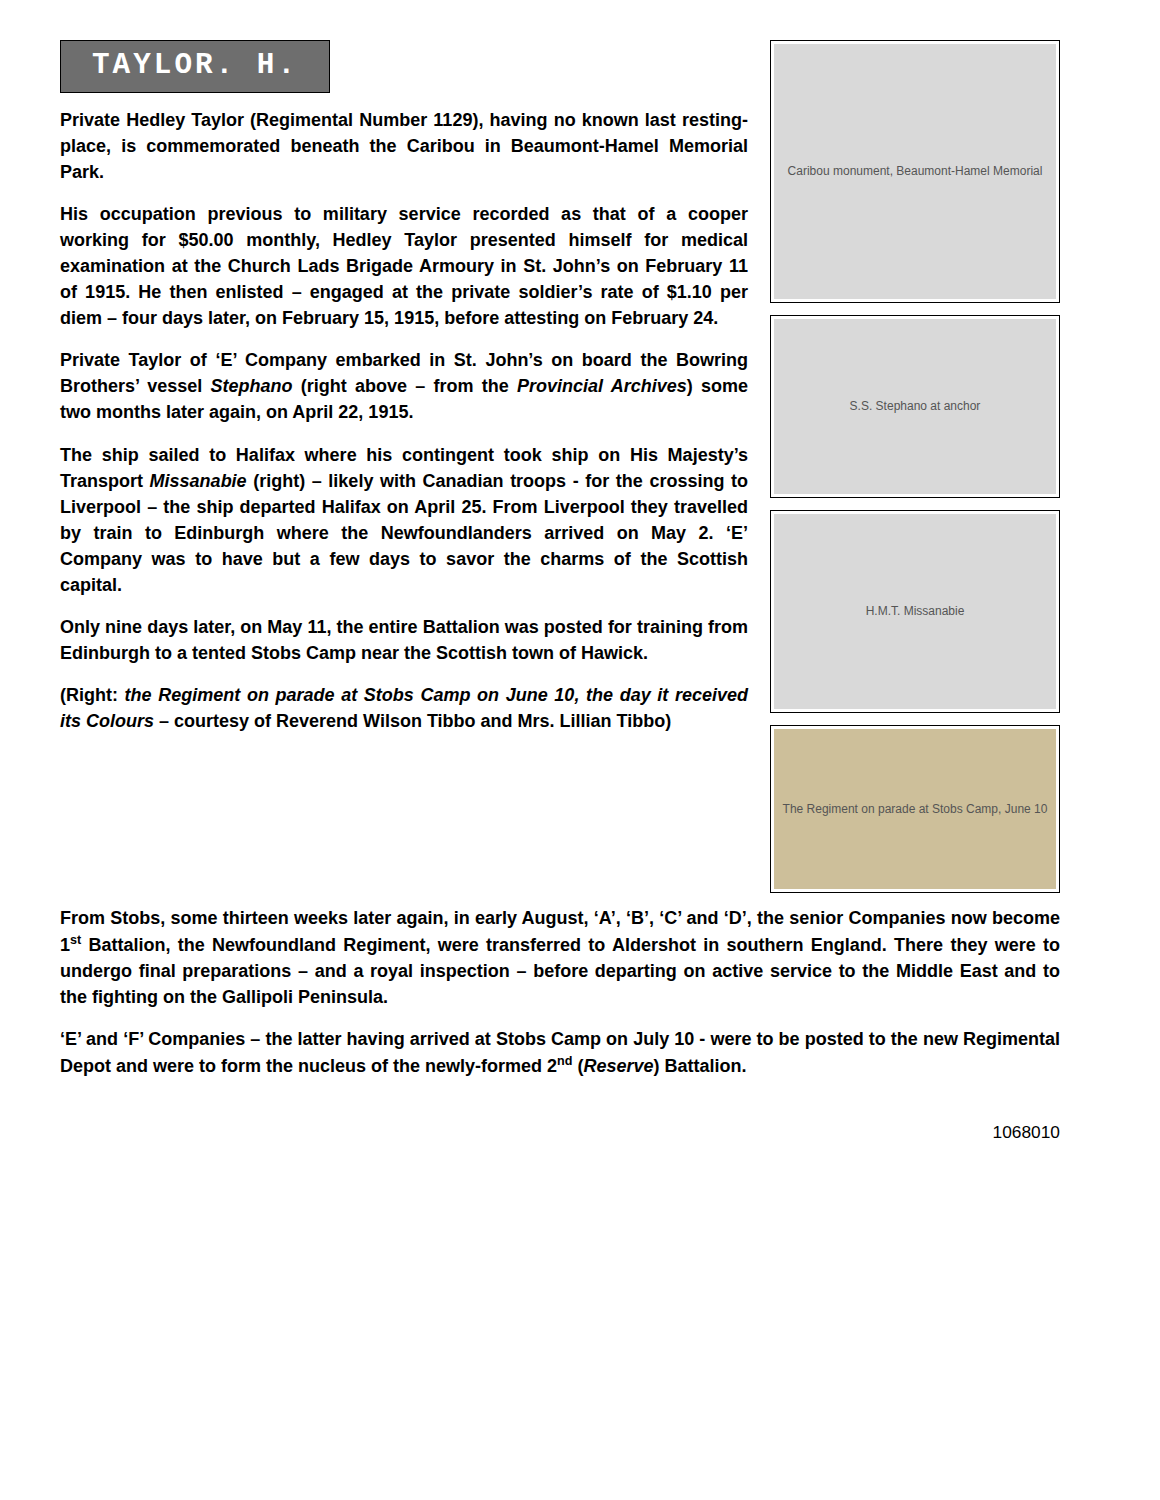Caribou monument, Beaumont-Hamel Memorial Park
TAYLOR. H.
Private Hedley Taylor (Regimental Number 1129), having no known last resting-place, is commemorated beneath the Caribou in Beaumont-Hamel Memorial Park.
S.S. Stephano at anchor
His occupation previous to military service recorded as that of a cooper working for $50.00 monthly, Hedley Taylor presented himself for medical examination at the Church Lads Brigade Armoury in St. John’s on February 11 of 1915. He then enlisted – engaged at the private soldier’s rate of $1.10 per diem – four days later, on February 15, 1915, before attesting on February 24.
Private Taylor of ‘E’ Company embarked in St. John’s on board the Bowring Brothers’ vessel Stephano (right above – from the Provincial Archives) some two months later again, on April 22, 1915.
H.M.T. Missanabie
The ship sailed to Halifax where his contingent took ship on His Majesty’s Transport Missanabie (right) – likely with Canadian troops - for the crossing to Liverpool – the ship departed Halifax on April 25. From Liverpool they travelled by train to Edinburgh where the Newfoundlanders arrived on May 2. ‘E’ Company was to have but a few days to savor the charms of the Scottish capital.
The Regiment on parade at Stobs Camp, June 10
Only nine days later, on May 11, the entire Battalion was posted for training from Edinburgh to a tented Stobs Camp near the Scottish town of Hawick.
(Right: the Regiment on parade at Stobs Camp on June 10, the day it received its Colours – courtesy of Reverend Wilson Tibbo and Mrs. Lillian Tibbo)
From Stobs, some thirteen weeks later again, in early August, ‘A’, ‘B’, ‘C’ and ‘D’, the senior Companies now become 1st Battalion, the Newfoundland Regiment, were transferred to Aldershot in southern England. There they were to undergo final preparations – and a royal inspection – before departing on active service to the Middle East and to the fighting on the Gallipoli Peninsula.
‘E’ and ‘F’ Companies – the latter having arrived at Stobs Camp on July 10 - were to be posted to the new Regimental Depot and were to form the nucleus of the newly-formed 2nd (Reserve) Battalion.
1068010